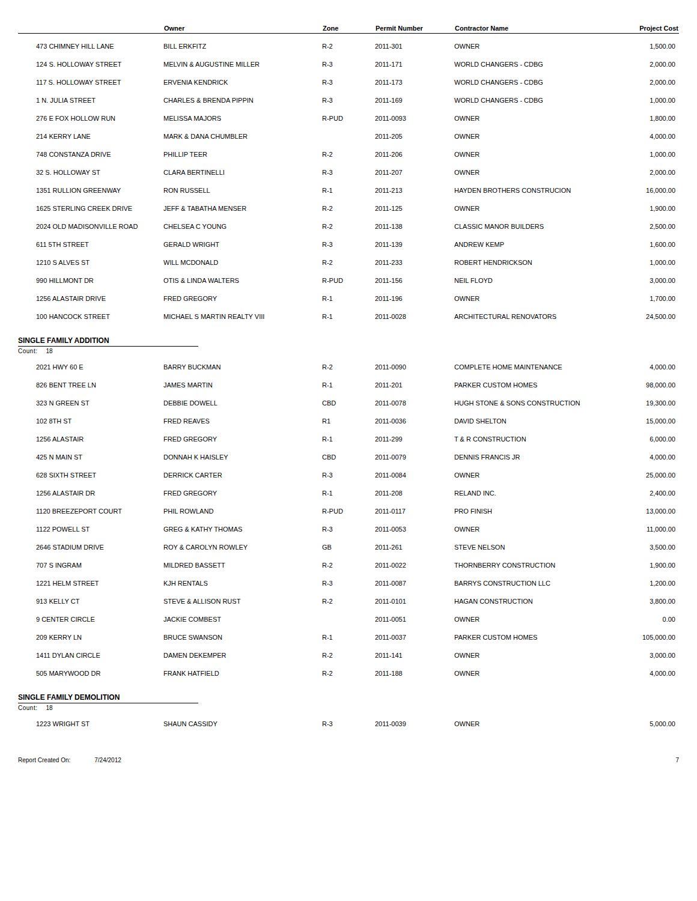| | Owner | Zone | Permit Number | Contractor Name | Project Cost |
| --- | --- | --- | --- | --- | --- |
| 473 CHIMNEY HILL LANE | BILL ERKFITZ | R-2 | 2011-301 | OWNER | 1,500.00 |
| 124 S. HOLLOWAY STREET | MELVIN & AUGUSTINE MILLER | R-3 | 2011-171 | WORLD CHANGERS - CDBG | 2,000.00 |
| 117 S. HOLLOWAY STREET | ERVENIA KENDRICK | R-3 | 2011-173 | WORLD CHANGERS - CDBG | 2,000.00 |
| 1 N. JULIA STREET | CHARLES & BRENDA PIPPIN | R-3 | 2011-169 | WORLD CHANGERS - CDBG | 1,000.00 |
| 276 E FOX HOLLOW RUN | MELISSA MAJORS | R-PUD | 2011-0093 | OWNER | 1,800.00 |
| 214 KERRY LANE | MARK & DANA CHUMBLER | | 2011-205 | OWNER | 4,000.00 |
| 748 CONSTANZA DRIVE | PHILLIP TEER | R-2 | 2011-206 | OWNER | 1,000.00 |
| 32 S. HOLLOWAY ST | CLARA BERTINELLI | R-3 | 2011-207 | OWNER | 2,000.00 |
| 1351 RULLION GREENWAY | RON RUSSELL | R-1 | 2011-213 | HAYDEN BROTHERS CONSTRUCION | 16,000.00 |
| 1625 STERLING CREEK DRIVE | JEFF & TABATHA MENSER | R-2 | 2011-125 | OWNER | 1,900.00 |
| 2024 OLD MADISONVILLE ROAD | CHELSEA C YOUNG | R-2 | 2011-138 | CLASSIC MANOR BUILDERS | 2,500.00 |
| 611 5TH STREET | GERALD WRIGHT | R-3 | 2011-139 | ANDREW KEMP | 1,600.00 |
| 1210 S ALVES ST | WILL MCDONALD | R-2 | 2011-233 | ROBERT HENDRICKSON | 1,000.00 |
| 990 HILLMONT DR | OTIS & LINDA WALTERS | R-PUD | 2011-156 | NEIL FLOYD | 3,000.00 |
| 1256 ALASTAIR DRIVE | FRED GREGORY | R-1 | 2011-196 | OWNER | 1,700.00 |
| 100 HANCOCK STREET | MICHAEL S MARTIN REALTY VIII | R-1 | 2011-0028 | ARCHITECTURAL RENOVATORS | 24,500.00 |
SINGLE FAMILY ADDITION
Count: 18
| 2021 HWY 60 E | BARRY BUCKMAN | R-2 | 2011-0090 | COMPLETE HOME MAINTENANCE | 4,000.00 |
| 826 BENT TREE LN | JAMES MARTIN | R-1 | 2011-201 | PARKER CUSTOM HOMES | 98,000.00 |
| 323 N GREEN ST | DEBBIE DOWELL | CBD | 2011-0078 | HUGH STONE & SONS CONSTRUCTION | 19,300.00 |
| 102 8TH ST | FRED REAVES | R1 | 2011-0036 | DAVID SHELTON | 15,000.00 |
| 1256 ALASTAIR | FRED GREGORY | R-1 | 2011-299 | T & R CONSTRUCTION | 6,000.00 |
| 425 N MAIN ST | DONNAH K HAISLEY | CBD | 2011-0079 | DENNIS FRANCIS JR | 4,000.00 |
| 628 SIXTH STREET | DERRICK CARTER | R-3 | 2011-0084 | OWNER | 25,000.00 |
| 1256 ALASTAIR DR | FRED GREGORY | R-1 | 2011-208 | RELAND INC. | 2,400.00 |
| 1120 BREEZEPORT COURT | PHIL ROWLAND | R-PUD | 2011-0117 | PRO FINISH | 13,000.00 |
| 1122 POWELL ST | GREG & KATHY THOMAS | R-3 | 2011-0053 | OWNER | 11,000.00 |
| 2646 STADIUM DRIVE | ROY & CAROLYN ROWLEY | GB | 2011-261 | STEVE NELSON | 3,500.00 |
| 707 S INGRAM | MILDRED BASSETT | R-2 | 2011-0022 | THORNBERRY CONSTRUCTION | 1,900.00 |
| 1221 HELM STREET | KJH RENTALS | R-3 | 2011-0087 | BARRYS CONSTRUCTION LLC | 1,200.00 |
| 913 KELLY CT | STEVE & ALLISON RUST | R-2 | 2011-0101 | HAGAN CONSTRUCTION | 3,800.00 |
| 9 CENTER CIRCLE | JACKIE COMBEST | | 2011-0051 | OWNER | 0.00 |
| 209 KERRY LN | BRUCE SWANSON | R-1 | 2011-0037 | PARKER CUSTOM HOMES | 105,000.00 |
| 1411 DYLAN CIRCLE | DAMEN DEKEMPER | R-2 | 2011-141 | OWNER | 3,000.00 |
| 505 MARYWOOD DR | FRANK HATFIELD | R-2 | 2011-188 | OWNER | 4,000.00 |
SINGLE FAMILY DEMOLITION
Count: 18
| 1223 WRIGHT ST | SHAUN CASSIDY | R-3 | 2011-0039 | OWNER | 5,000.00 |
Report Created On:7/24/2012
7